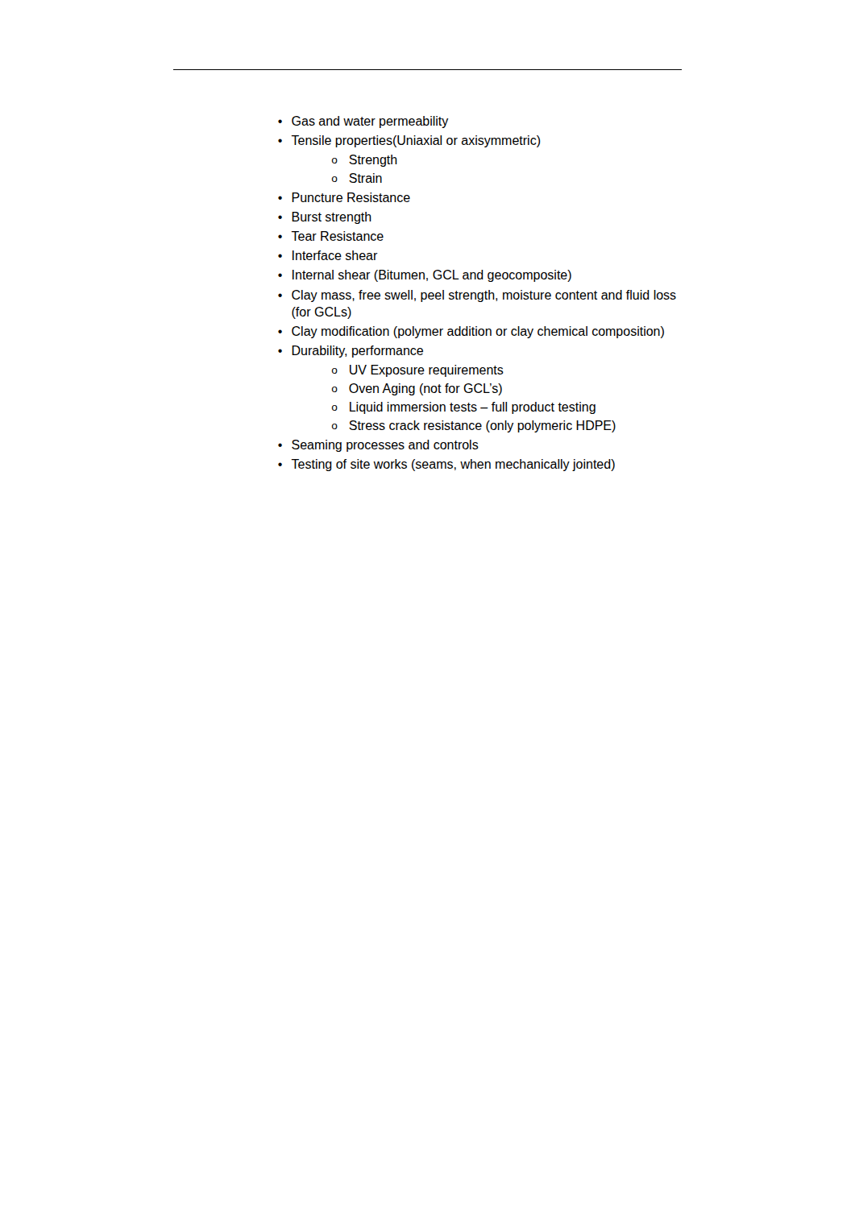Gas and water permeability
Tensile properties(Uniaxial or axisymmetric)
Strength
Strain
Puncture Resistance
Burst strength
Tear Resistance
Interface shear
Internal shear (Bitumen, GCL and geocomposite)
Clay mass, free swell, peel strength, moisture content and fluid loss (for GCLs)
Clay modification (polymer addition or clay chemical composition)
Durability, performance
UV Exposure requirements
Oven Aging (not for GCL’s)
Liquid immersion tests – full product testing
Stress crack resistance (only polymeric HDPE)
Seaming processes and controls
Testing of site works (seams, when mechanically jointed)